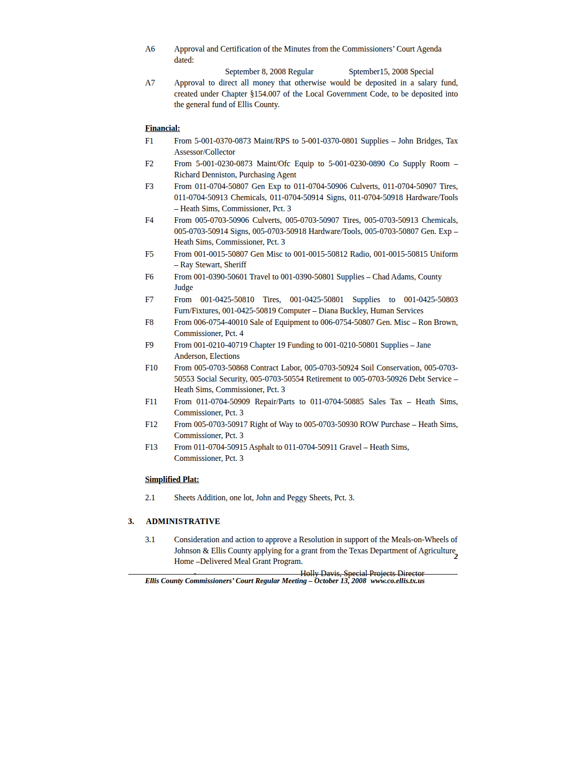A6
Approval and Certification of the Minutes from the Commissioners’ Court Agenda dated:
September 8, 2008 Regular Sptember15, 2008 Special
A7
Approval to direct all money that otherwise would be deposited in a salary fund, created under Chapter §154.007 of the Local Government Code, to be deposited into the general fund of Ellis County.
Financial:
F1
From 5-001-0370-0873 Maint/RPS to 5-001-0370-0801 Supplies – John Bridges, Tax Assessor/Collector
F2
From 5-001-0230-0873 Maint/Ofc Equip to 5-001-0230-0890 Co Supply Room – Richard Denniston, Purchasing Agent
F3
From 011-0704-50807 Gen Exp to 011-0704-50906 Culverts, 011-0704-50907 Tires, 011-0704-50913 Chemicals, 011-0704-50914 Signs, 011-0704-50918 Hardware/Tools – Heath Sims, Commissioner, Pct. 3
F4
From 005-0703-50906 Culverts, 005-0703-50907 Tires, 005-0703-50913 Chemicals, 005-0703-50914 Signs, 005-0703-50918 Hardware/Tools, 005-0703-50807 Gen. Exp – Heath Sims, Commissioner, Pct. 3
F5
From 001-0015-50807 Gen Misc to 001-0015-50812 Radio, 001-0015-50815 Uniform – Ray Stewart, Sheriff
F6
From 001-0390-50601 Travel to 001-0390-50801 Supplies – Chad Adams, County Judge
F7
From 001-0425-50810 Tires, 001-0425-50801 Supplies to 001-0425-50803 Furn/Fixtures, 001-0425-50819 Computer – Diana Buckley, Human Services
F8
From 006-0754-40010 Sale of Equipment to 006-0754-50807 Gen. Misc – Ron Brown, Commissioner, Pct. 4
F9
From 001-0210-40719 Chapter 19 Funding to 001-0210-50801 Supplies – Jane Anderson, Elections
F10
From 005-0703-50868 Contract Labor, 005-0703-50924 Soil Conservation, 005-0703-50553 Social Security, 005-0703-50554 Retirement to 005-0703-50926 Debt Service – Heath Sims, Commissioner, Pct. 3
F11
From 011-0704-50909 Repair/Parts to 011-0704-50885 Sales Tax – Heath Sims, Commissioner, Pct. 3
F12
From 005-0703-50917 Right of Way to 005-0703-50930 ROW Purchase – Heath Sims, Commissioner, Pct. 3
F13
From 011-0704-50915 Asphalt to 011-0704-50911 Gravel – Heath Sims, Commissioner, Pct. 3
Simplified Plat:
2.1
Sheets Addition, one lot, John and Peggy Sheets, Pct. 3.
3.
ADMINISTRATIVE
3.1
Consideration and action to approve a Resolution in support of the Meals-on-Wheels of Johnson & Ellis County applying for a grant from the Texas Department of Agriculture Home –Delivered Meal Grant Program.
-Holly Davis, Special Projects Director
2
Ellis County Commissioners’ Court Regular Meeting – October 13, 2008www.co.ellis.tx.us